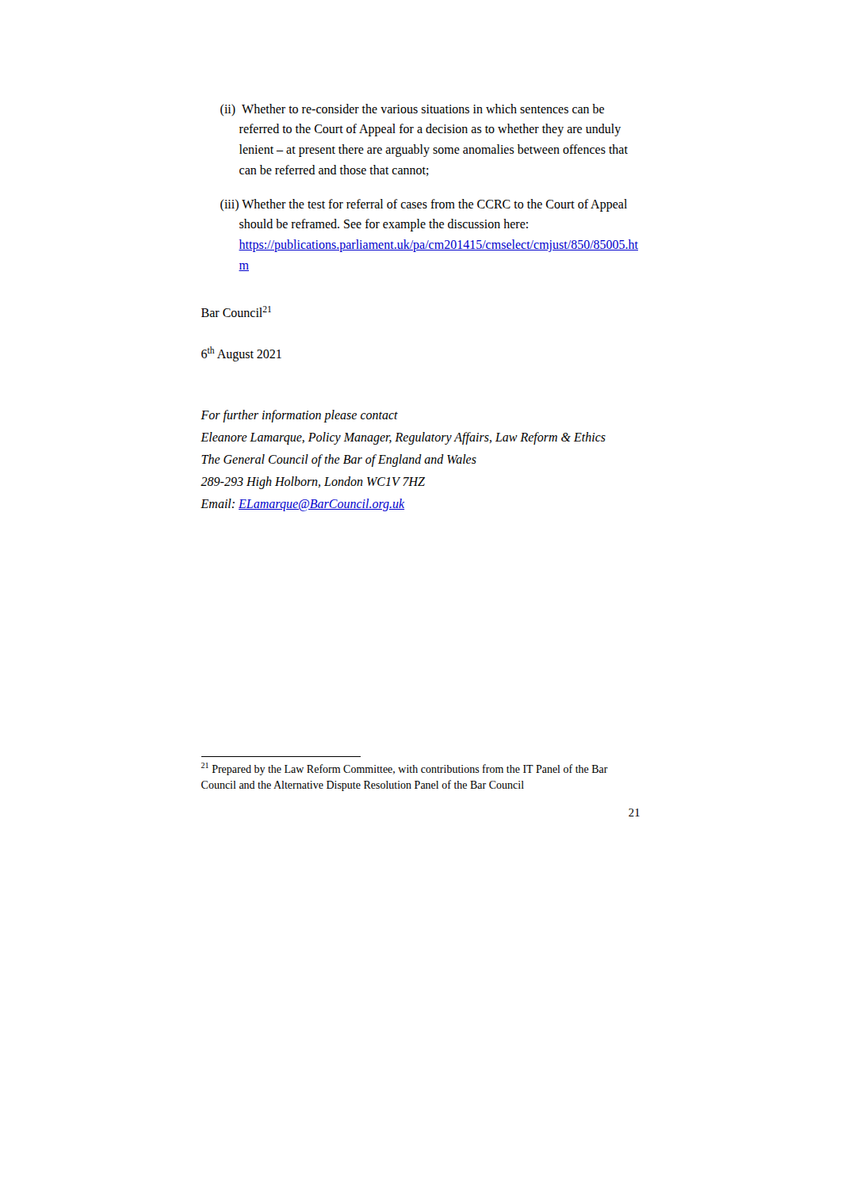(ii) Whether to re-consider the various situations in which sentences can be referred to the Court of Appeal for a decision as to whether they are unduly lenient – at present there are arguably some anomalies between offences that can be referred and those that cannot;
(iii) Whether the test for referral of cases from the CCRC to the Court of Appeal should be reframed. See for example the discussion here:
https://publications.parliament.uk/pa/cm201415/cmselect/cmjust/850/85005.htm
Bar Council21
6th August 2021
For further information please contact
Eleanore Lamarque, Policy Manager, Regulatory Affairs, Law Reform & Ethics
The General Council of the Bar of England and Wales
289-293 High Holborn, London WC1V 7HZ
Email: ELamarque@BarCouncil.org.uk
21 Prepared by the Law Reform Committee, with contributions from the IT Panel of the Bar Council and the Alternative Dispute Resolution Panel of the Bar Council
21